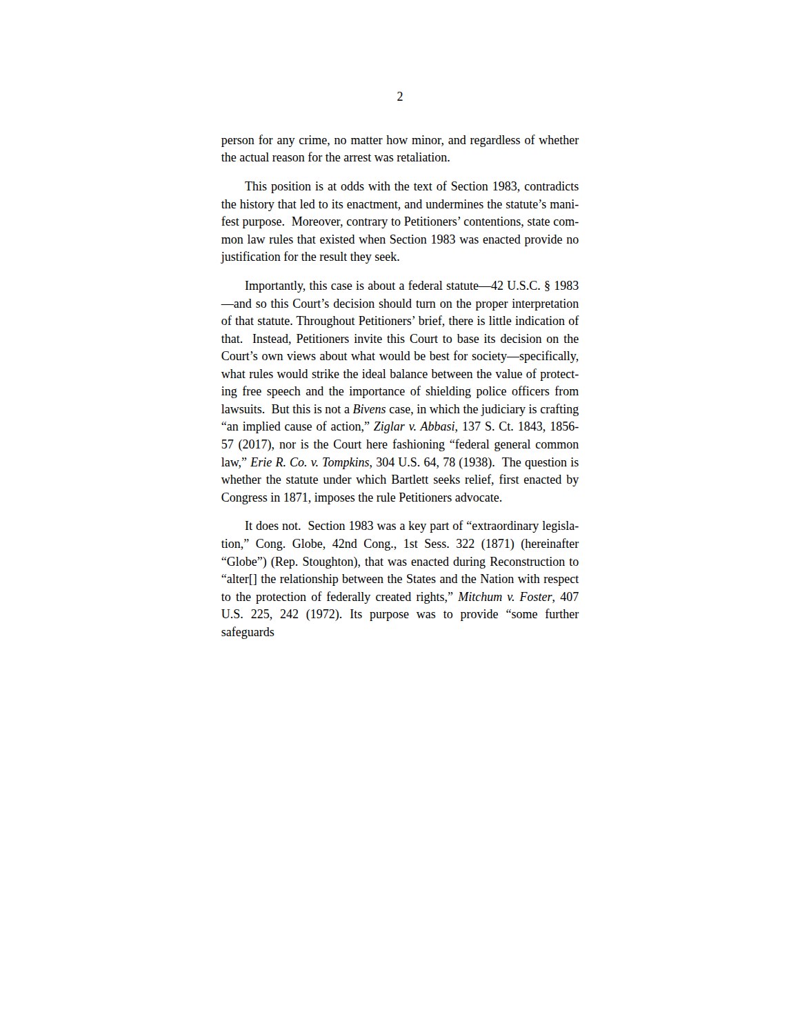2
person for any crime, no matter how minor, and regardless of whether the actual reason for the arrest was retaliation.
This position is at odds with the text of Section 1983, contradicts the history that led to its enactment, and undermines the statute’s manifest purpose. Moreover, contrary to Petitioners’ contentions, state common law rules that existed when Section 1983 was enacted provide no justification for the result they seek.
Importantly, this case is about a federal statute—42 U.S.C. § 1983—and so this Court’s decision should turn on the proper interpretation of that statute. Throughout Petitioners’ brief, there is little indication of that. Instead, Petitioners invite this Court to base its decision on the Court’s own views about what would be best for society—specifically, what rules would strike the ideal balance between the value of protecting free speech and the importance of shielding police officers from lawsuits. But this is not a Bivens case, in which the judiciary is crafting “an implied cause of action,” Ziglar v. Abbasi, 137 S. Ct. 1843, 1856-57 (2017), nor is the Court here fashioning “federal general common law,” Erie R. Co. v. Tompkins, 304 U.S. 64, 78 (1938). The question is whether the statute under which Bartlett seeks relief, first enacted by Congress in 1871, imposes the rule Petitioners advocate.
It does not. Section 1983 was a key part of “extraordinary legislation,” Cong. Globe, 42nd Cong., 1st Sess. 322 (1871) (hereinafter “Globe”) (Rep. Stoughton), that was enacted during Reconstruction to “alter[] the relationship between the States and the Nation with respect to the protection of federally created rights,” Mitchum v. Foster, 407 U.S. 225, 242 (1972). Its purpose was to provide “some further safeguards